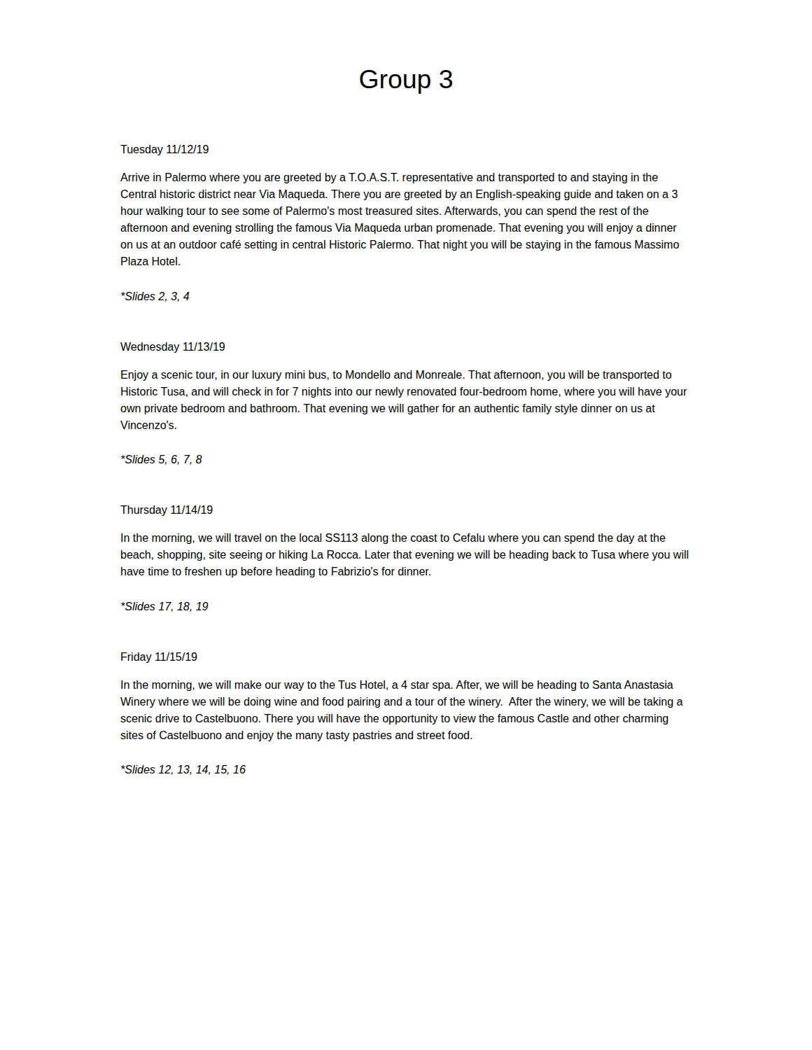Group 3
Tuesday 11/12/19
Arrive in Palermo where you are greeted by a T.O.A.S.T. representative and transported to and staying in the Central historic district near Via Maqueda. There you are greeted by an English-speaking guide and taken on a 3 hour walking tour to see some of Palermo's most treasured sites. Afterwards, you can spend the rest of the afternoon and evening strolling the famous Via Maqueda urban promenade. That evening you will enjoy a dinner on us at an outdoor café setting in central Historic Palermo. That night you will be staying in the famous Massimo Plaza Hotel.
*Slides 2, 3, 4
Wednesday 11/13/19
Enjoy a scenic tour, in our luxury mini bus, to Mondello and Monreale. That afternoon, you will be transported to Historic Tusa, and will check in for 7 nights into our newly renovated four-bedroom home, where you will have your own private bedroom and bathroom. That evening we will gather for an authentic family style dinner on us at Vincenzo's.
*Slides 5, 6, 7, 8
Thursday 11/14/19
In the morning, we will travel on the local SS113 along the coast to Cefalu where you can spend the day at the beach, shopping, site seeing or hiking La Rocca. Later that evening we will be heading back to Tusa where you will have time to freshen up before heading to Fabrizio's for dinner.
*Slides 17, 18, 19
Friday 11/15/19
In the morning, we will make our way to the Tus Hotel, a 4 star spa. After, we will be heading to Santa Anastasia Winery where we will be doing wine and food pairing and a tour of the winery. After the winery, we will be taking a scenic drive to Castelbuono. There you will have the opportunity to view the famous Castle and other charming sites of Castelbuono and enjoy the many tasty pastries and street food.
*Slides 12, 13, 14, 15, 16